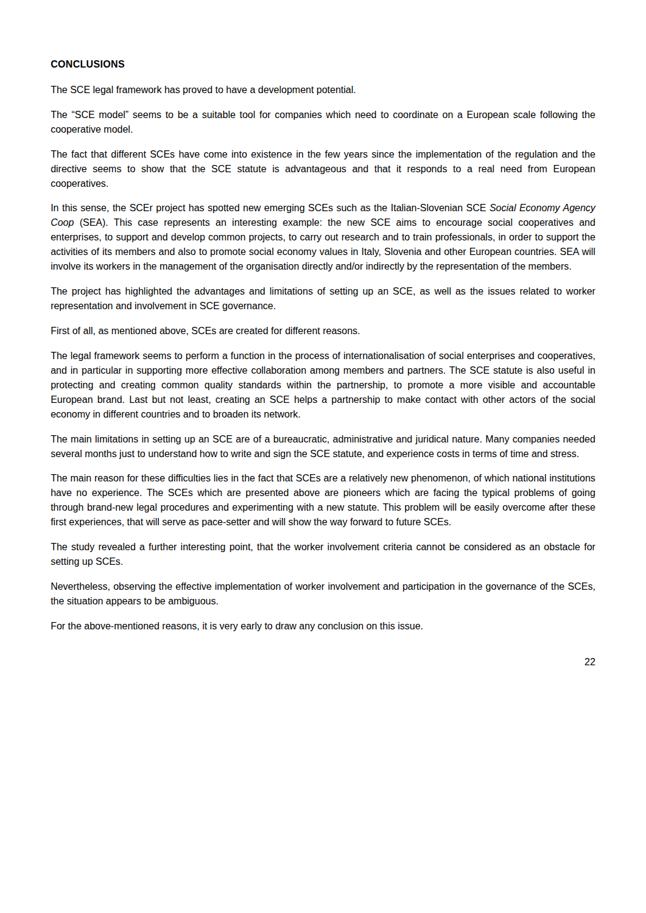CONCLUSIONS
The SCE legal framework has proved to have a development potential.
The “SCE model” seems to be a suitable tool for companies which need to coordinate on a European scale following the cooperative model.
The fact that different SCEs have come into existence in the few years since the implementation of the regulation and the directive seems to show that the SCE statute is advantageous and that it responds to a real need from European cooperatives.
In this sense, the SCEr project has spotted new emerging SCEs such as the Italian-Slovenian SCE Social Economy Agency Coop (SEA). This case represents an interesting example: the new SCE aims to encourage social cooperatives and enterprises, to support and develop common projects, to carry out research and to train professionals, in order to support the activities of its members and also to promote social economy values in Italy, Slovenia and other European countries. SEA will involve its workers in the management of the organisation directly and/or indirectly by the representation of the members.
The project has highlighted the advantages and limitations of setting up an SCE, as well as the issues related to worker representation and involvement in SCE governance.
First of all, as mentioned above, SCEs are created for different reasons.
The legal framework seems to perform a function in the process of internationalisation of social enterprises and cooperatives, and in particular in supporting more effective collaboration among members and partners. The SCE statute is also useful in protecting and creating common quality standards within the partnership, to promote a more visible and accountable European brand. Last but not least, creating an SCE helps a partnership to make contact with other actors of the social economy in different countries and to broaden its network.
The main limitations in setting up an SCE are of a bureaucratic, administrative and juridical nature. Many companies needed several months just to understand how to write and sign the SCE statute, and experience costs in terms of time and stress.
The main reason for these difficulties lies in the fact that SCEs are a relatively new phenomenon, of which national institutions have no experience. The SCEs which are presented above are pioneers which are facing the typical problems of going through brand-new legal procedures and experimenting with a new statute. This problem will be easily overcome after these first experiences, that will serve as pace-setter and will show the way forward to future SCEs.
The study revealed a further interesting point, that the worker involvement criteria cannot be considered as an obstacle for setting up SCEs.
Nevertheless, observing the effective implementation of worker involvement and participation in the governance of the SCEs, the situation appears to be ambiguous.
For the above-mentioned reasons, it is very early to draw any conclusion on this issue.
22